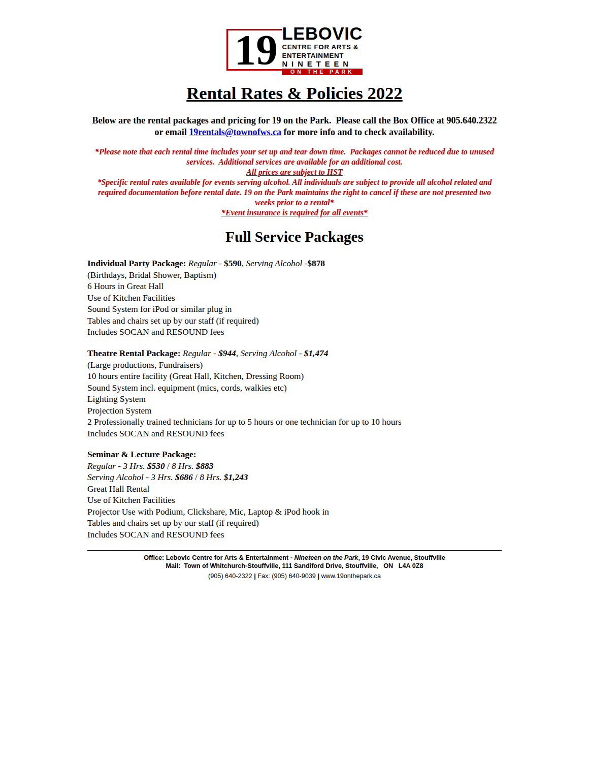19 LEBOVIC
Centre for Arts &
Entertainment
Nineteen on the park
Rental Rates & Policies 2022
Below are the rental packages and pricing for 19 on the Park. Please call the Box Office at 905.640.2322 or email 19rentals@townofws.ca for more info and to check availability.
*Please note that each rental time includes your set up and tear down time. Packages cannot be reduced due to unused services. Additional services are available for an additional cost.
All prices are subject to HST
*Specific rental rates available for events serving alcohol. All individuals are subject to provide all alcohol related and required documentation before rental date. 19 on the Park maintains the right to cancel if these are not presented two weeks prior to a rental*
*Event insurance is required for all events*
Full Service Packages
Individual Party Package: Regular - $590, Serving Alcohol -$878
(Birthdays, Bridal Shower, Baptism)
6 Hours in Great Hall
Use of Kitchen Facilities
Sound System for iPod or similar plug in
Tables and chairs set up by our staff (if required)
Includes SOCAN and RESOUND fees
Theatre Rental Package: Regular - $944, Serving Alcohol - $1,474
(Large productions, Fundraisers)
10 hours entire facility (Great Hall, Kitchen, Dressing Room)
Sound System incl. equipment (mics, cords, walkies etc)
Lighting System
Projection System
2 Professionally trained technicians for up to 5 hours or one technician for up to 10 hours
Includes SOCAN and RESOUND fees
Seminar & Lecture Package:
Regular - 3 Hrs. $530 / 8 Hrs. $883
Serving Alcohol - 3 Hrs. $686 / 8 Hrs. $1,243
Great Hall Rental
Use of Kitchen Facilities
Projector Use with Podium, Clickshare, Mic, Laptop & iPod hook in
Tables and chairs set up by our staff (if required)
Includes SOCAN and RESOUND fees
Office: Lebovic Centre for Arts & Entertainment - Nineteen on the Park, 19 Civic Avenue, Stouffville
Mail: Town of Whitchurch-Stouffville, 111 Sandiford Drive, Stouffville, ON L4A 0Z8
(905) 640-2322 | Fax: (905) 640-9039 | www.19onthepark.ca